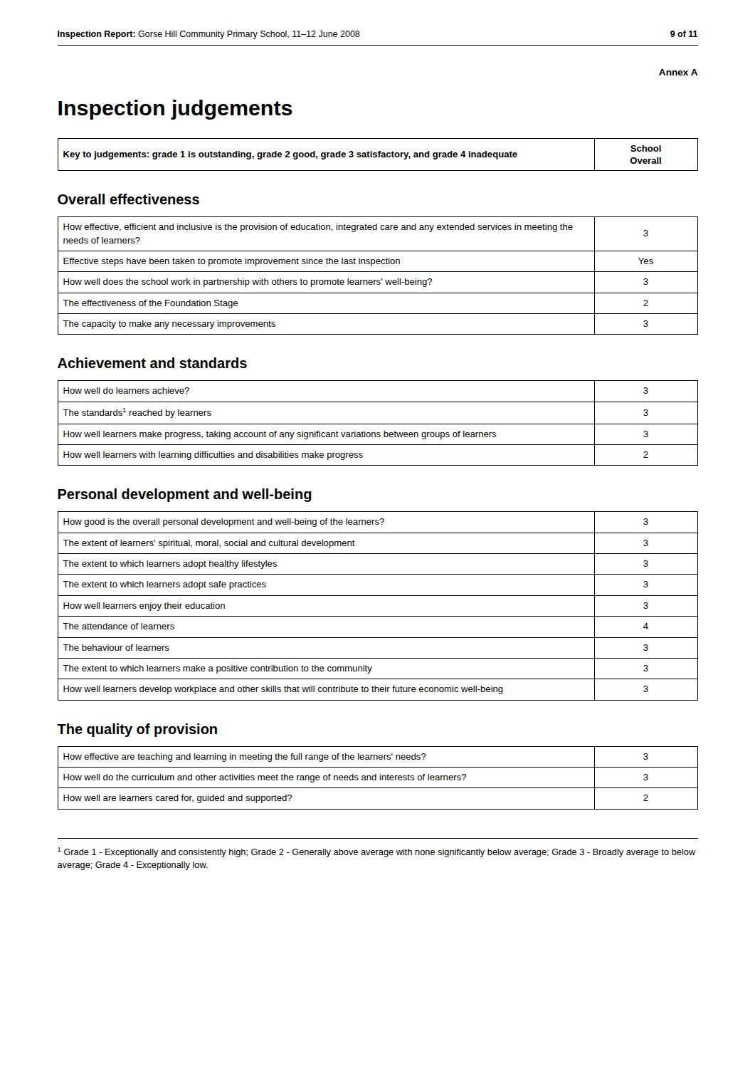Inspection Report: Gorse Hill Community Primary School, 11–12 June 2008
9 of 11
Annex A
Inspection judgements
| Key to judgements: grade 1 is outstanding, grade 2 good, grade 3 satisfactory, and grade 4 inadequate | School Overall |
Overall effectiveness
| How effective, efficient and inclusive is the provision of education, integrated care and any extended services in meeting the needs of learners? | 3 |
| Effective steps have been taken to promote improvement since the last inspection | Yes |
| How well does the school work in partnership with others to promote learners' well-being? | 3 |
| The effectiveness of the Foundation Stage | 2 |
| The capacity to make any necessary improvements | 3 |
Achievement and standards
| How well do learners achieve? | 3 |
| The standards 1 reached by learners | 3 |
| How well learners make progress, taking account of any significant variations between groups of learners | 3 |
| How well learners with learning difficulties and disabilities make progress | 2 |
Personal development and well-being
| How good is the overall personal development and well-being of the learners? | 3 |
| The extent of learners' spiritual, moral, social and cultural development | 3 |
| The extent to which learners adopt healthy lifestyles | 3 |
| The extent to which learners adopt safe practices | 3 |
| How well learners enjoy their education | 3 |
| The attendance of learners | 4 |
| The behaviour of learners | 3 |
| The extent to which learners make a positive contribution to the community | 3 |
| How well learners develop workplace and other skills that will contribute to their future economic well-being | 3 |
The quality of provision
| How effective are teaching and learning in meeting the full range of the learners' needs? | 3 |
| How well do the curriculum and other activities meet the range of needs and interests of learners? | 3 |
| How well are learners cared for, guided and supported? | 2 |
1 Grade 1 - Exceptionally and consistently high; Grade 2 - Generally above average with none significantly below average; Grade 3 - Broadly average to below average; Grade 4 - Exceptionally low.